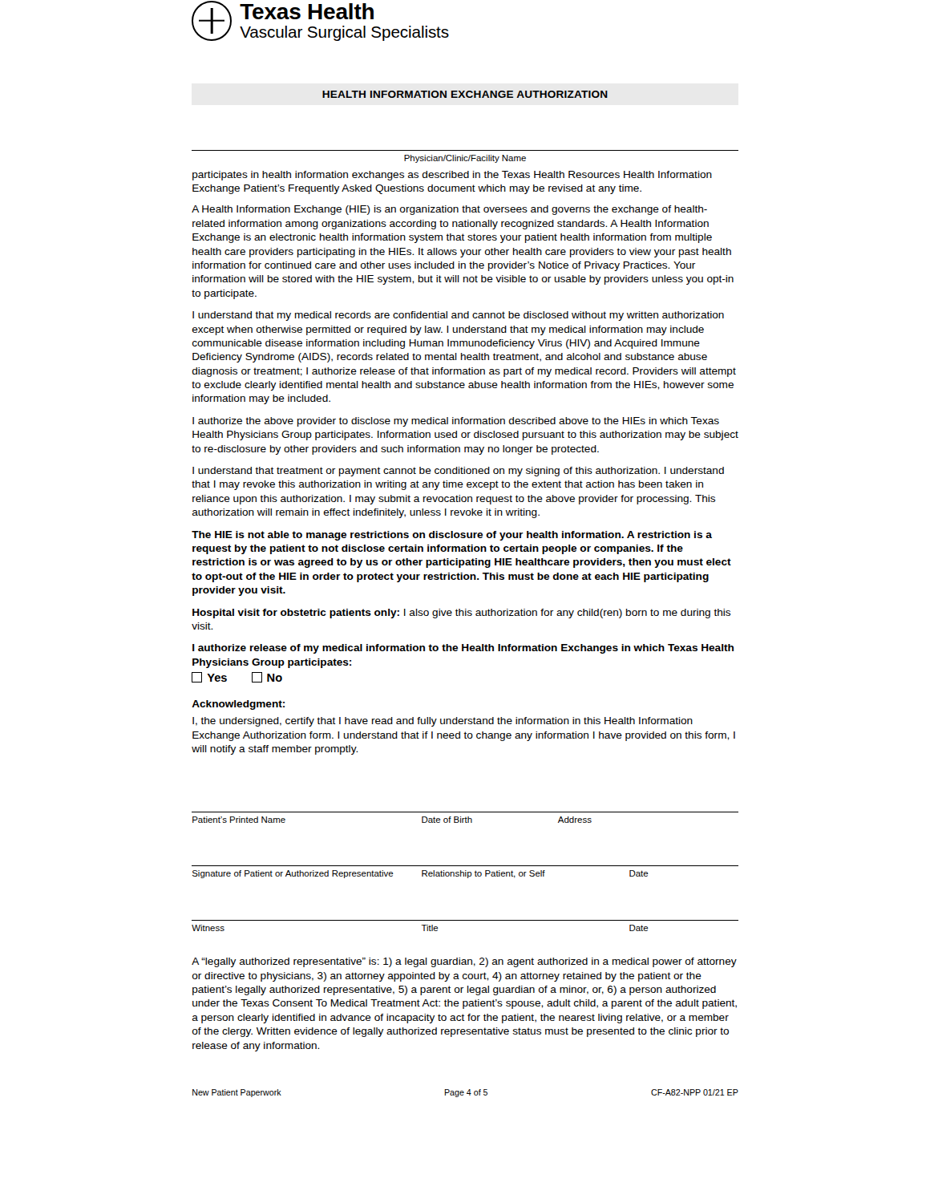Texas Health
Vascular Surgical Specialists
HEALTH INFORMATION EXCHANGE AUTHORIZATION
Physician/Clinic/Facility Name
participates in health information exchanges as described in the Texas Health Resources Health Information Exchange Patient’s Frequently Asked Questions document which may be revised at any time.
A Health Information Exchange (HIE) is an organization that oversees and governs the exchange of health-related information among organizations according to nationally recognized standards. A Health Information Exchange is an electronic health information system that stores your patient health information from multiple health care providers participating in the HIEs. It allows your other health care providers to view your past health information for continued care and other uses included in the provider’s Notice of Privacy Practices. Your information will be stored with the HIE system, but it will not be visible to or usable by providers unless you opt-in to participate.
I understand that my medical records are confidential and cannot be disclosed without my written authorization except when otherwise permitted or required by law. I understand that my medical information may include communicable disease information including Human Immunodeficiency Virus (HIV) and Acquired Immune Deficiency Syndrome (AIDS), records related to mental health treatment, and alcohol and substance abuse diagnosis or treatment; I authorize release of that information as part of my medical record. Providers will attempt to exclude clearly identified mental health and substance abuse health information from the HIEs, however some information may be included.
I authorize the above provider to disclose my medical information described above to the HIEs in which Texas Health Physicians Group participates. Information used or disclosed pursuant to this authorization may be subject to re-disclosure by other providers and such information may no longer be protected.
I understand that treatment or payment cannot be conditioned on my signing of this authorization. I understand that I may revoke this authorization in writing at any time except to the extent that action has been taken in reliance upon this authorization. I may submit a revocation request to the above provider for processing. This authorization will remain in effect indefinitely, unless I revoke it in writing.
The HIE is not able to manage restrictions on disclosure of your health information. A restriction is a request by the patient to not disclose certain information to certain people or companies. If the restriction is or was agreed to by us or other participating HIE healthcare providers, then you must elect to opt-out of the HIE in order to protect your restriction. This must be done at each HIE participating provider you visit.
Hospital visit for obstetric patients only: I also give this authorization for any child(ren) born to me during this visit.
I authorize release of my medical information to the Health Information Exchanges in which Texas Health Physicians Group participates:
Yes No
Acknowledgment:
I, the undersigned, certify that I have read and fully understand the information in this Health Information Exchange Authorization form. I understand that if I need to change any information I have provided on this form, I will notify a staff member promptly.
| Patient’s Printed Name | Date of Birth Address | |
| Signature of Patient or Authorized Representative | Relationship to Patient, or Self | Date |
| Witness | Title | Date |
A “legally authorized representative” is: 1) a legal guardian, 2) an agent authorized in a medical power of attorney or directive to physicians, 3) an attorney appointed by a court, 4) an attorney retained by the patient or the patient’s legally authorized representative, 5) a parent or legal guardian of a minor, or, 6) a person authorized under the Texas Consent To Medical Treatment Act: the patient’s spouse, adult child, a parent of the adult patient, a person clearly identified in advance of incapacity to act for the patient, the nearest living relative, or a member of the clergy. Written evidence of legally authorized representative status must be presented to the clinic prior to release of any information.
New Patient Paperwork
Page 4 of 5
CF-A82-NPP 01/21 EP